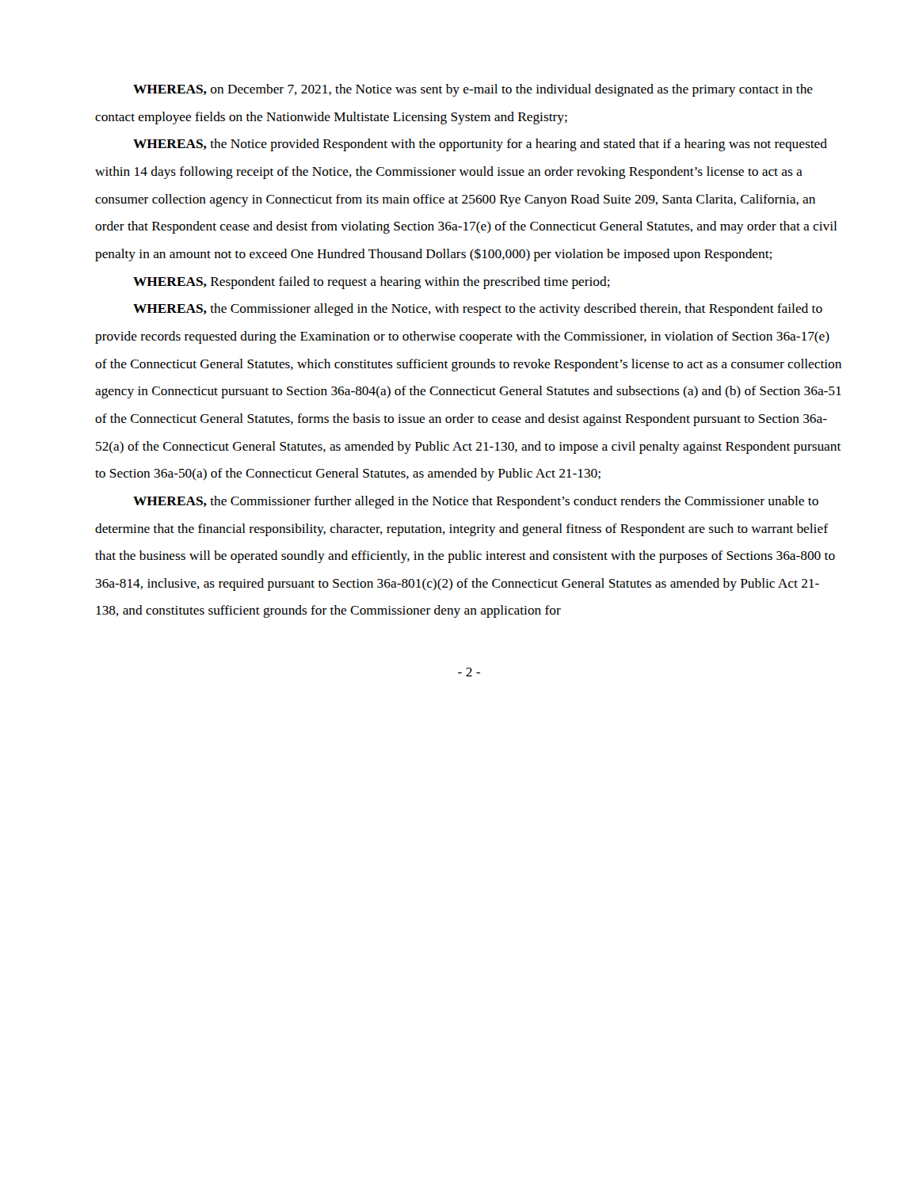WHEREAS, on December 7, 2021, the Notice was sent by e-mail to the individual designated as the primary contact in the contact employee fields on the Nationwide Multistate Licensing System and Registry;
WHEREAS, the Notice provided Respondent with the opportunity for a hearing and stated that if a hearing was not requested within 14 days following receipt of the Notice, the Commissioner would issue an order revoking Respondent’s license to act as a consumer collection agency in Connecticut from its main office at 25600 Rye Canyon Road Suite 209, Santa Clarita, California, an order that Respondent cease and desist from violating Section 36a-17(e) of the Connecticut General Statutes, and may order that a civil penalty in an amount not to exceed One Hundred Thousand Dollars ($100,000) per violation be imposed upon Respondent;
WHEREAS, Respondent failed to request a hearing within the prescribed time period;
WHEREAS, the Commissioner alleged in the Notice, with respect to the activity described therein, that Respondent failed to provide records requested during the Examination or to otherwise cooperate with the Commissioner, in violation of Section 36a-17(e) of the Connecticut General Statutes, which constitutes sufficient grounds to revoke Respondent’s license to act as a consumer collection agency in Connecticut pursuant to Section 36a-804(a) of the Connecticut General Statutes and subsections (a) and (b) of Section 36a-51 of the Connecticut General Statutes, forms the basis to issue an order to cease and desist against Respondent pursuant to Section 36a-52(a) of the Connecticut General Statutes, as amended by Public Act 21-130, and to impose a civil penalty against Respondent pursuant to Section 36a-50(a) of the Connecticut General Statutes, as amended by Public Act 21-130;
WHEREAS, the Commissioner further alleged in the Notice that Respondent’s conduct renders the Commissioner unable to determine that the financial responsibility, character, reputation, integrity and general fitness of Respondent are such to warrant belief that the business will be operated soundly and efficiently, in the public interest and consistent with the purposes of Sections 36a-800 to 36a-814, inclusive, as required pursuant to Section 36a-801(c)(2) of the Connecticut General Statutes as amended by Public Act 21-138, and constitutes sufficient grounds for the Commissioner deny an application for
- 2 -